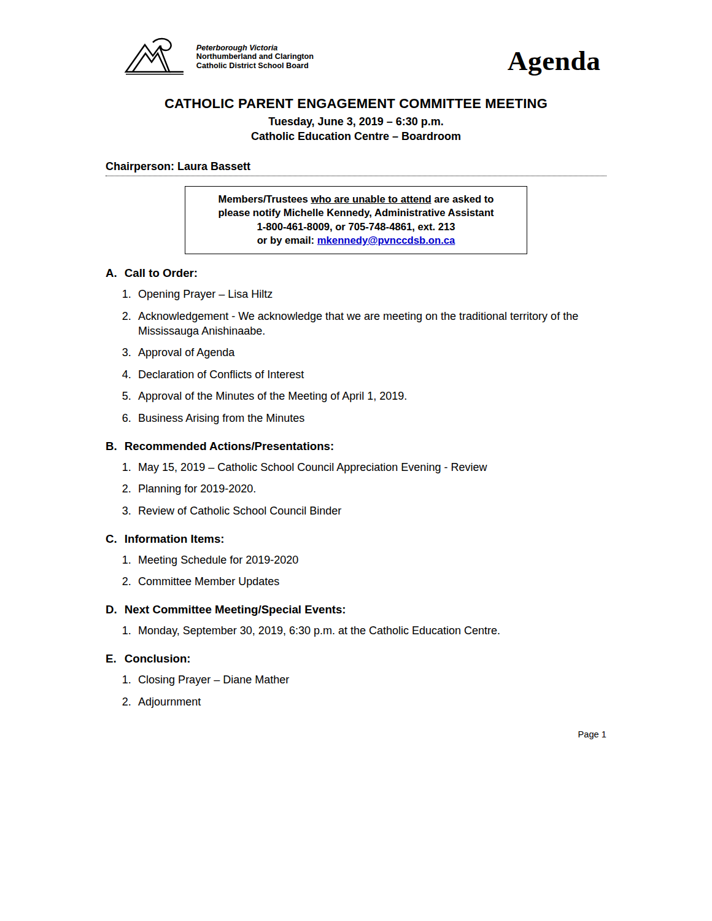Peterborough Victoria
Northumberland and Clarington
Catholic District School Board
Agenda
CATHOLIC PARENT ENGAGEMENT COMMITTEE MEETING
Tuesday, June 3, 2019 – 6:30 p.m.
Catholic Education Centre – Boardroom
Chairperson: Laura Bassett
Members/Trustees who are unable to attend are asked to
please notify Michelle Kennedy, Administrative Assistant
1-800-461-8009, or 705-748-4861, ext. 213
or by email: mkennedy@pvnccdsb.on.ca
A. Call to Order:
Opening Prayer – Lisa Hiltz
Acknowledgement - We acknowledge that we are meeting on the traditional territory of the Mississauga Anishinaabe.
Approval of Agenda
Declaration of Conflicts of Interest
Approval of the Minutes of the Meeting of April 1, 2019.
Business Arising from the Minutes
B. Recommended Actions/Presentations:
May 15, 2019 – Catholic School Council Appreciation Evening - Review
Planning for 2019-2020.
Review of Catholic School Council Binder
C. Information Items:
Meeting Schedule for 2019-2020
Committee Member Updates
D. Next Committee Meeting/Special Events:
Monday, September 30, 2019, 6:30 p.m. at the Catholic Education Centre.
E. Conclusion:
Closing Prayer – Diane Mather
Adjournment
Page 1